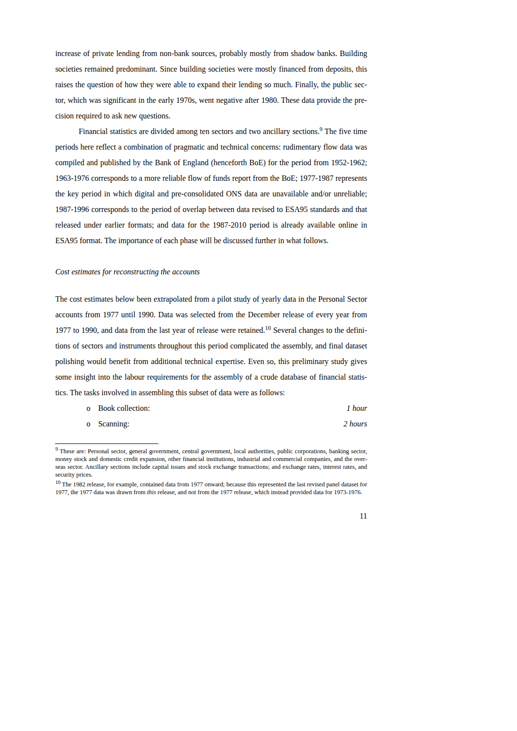increase of private lending from non-bank sources, probably mostly from shadow banks. Building societies remained predominant. Since building societies were mostly financed from deposits, this raises the question of how they were able to expand their lending so much. Finally, the public sector, which was significant in the early 1970s, went negative after 1980. These data provide the precision required to ask new questions.
Financial statistics are divided among ten sectors and two ancillary sections.9 The five time periods here reflect a combination of pragmatic and technical concerns: rudimentary flow data was compiled and published by the Bank of England (henceforth BoE) for the period from 1952-1962; 1963-1976 corresponds to a more reliable flow of funds report from the BoE; 1977-1987 represents the key period in which digital and pre-consolidated ONS data are unavailable and/or unreliable; 1987-1996 corresponds to the period of overlap between data revised to ESA95 standards and that released under earlier formats; and data for the 1987-2010 period is already available online in ESA95 format. The importance of each phase will be discussed further in what follows.
Cost estimates for reconstructing the accounts
The cost estimates below been extrapolated from a pilot study of yearly data in the Personal Sector accounts from 1977 until 1990. Data was selected from the December release of every year from 1977 to 1990, and data from the last year of release were retained.10 Several changes to the definitions of sectors and instruments throughout this period complicated the assembly, and final dataset polishing would benefit from additional technical expertise. Even so, this preliminary study gives some insight into the labour requirements for the assembly of a crude database of financial statistics. The tasks involved in assembling this subset of data were as follows:
oBook collection: 1 hour
oScanning: 2 hours
9 These are: Personal sector, general government, central government, local authorities, public corporations, banking sector, money stock and domestic credit expansion, other financial institutions, industrial and commercial companies, and the overseas sector. Ancillary sections include capital issues and stock exchange transactions; and exchange rates, interest rates, and security prices.
10 The 1982 release, for example, contained data from 1977 onward; because this represented the last revised panel dataset for 1977, the 1977 data was drawn from this release, and not from the 1977 release, which instead provided data for 1973-1976.
11